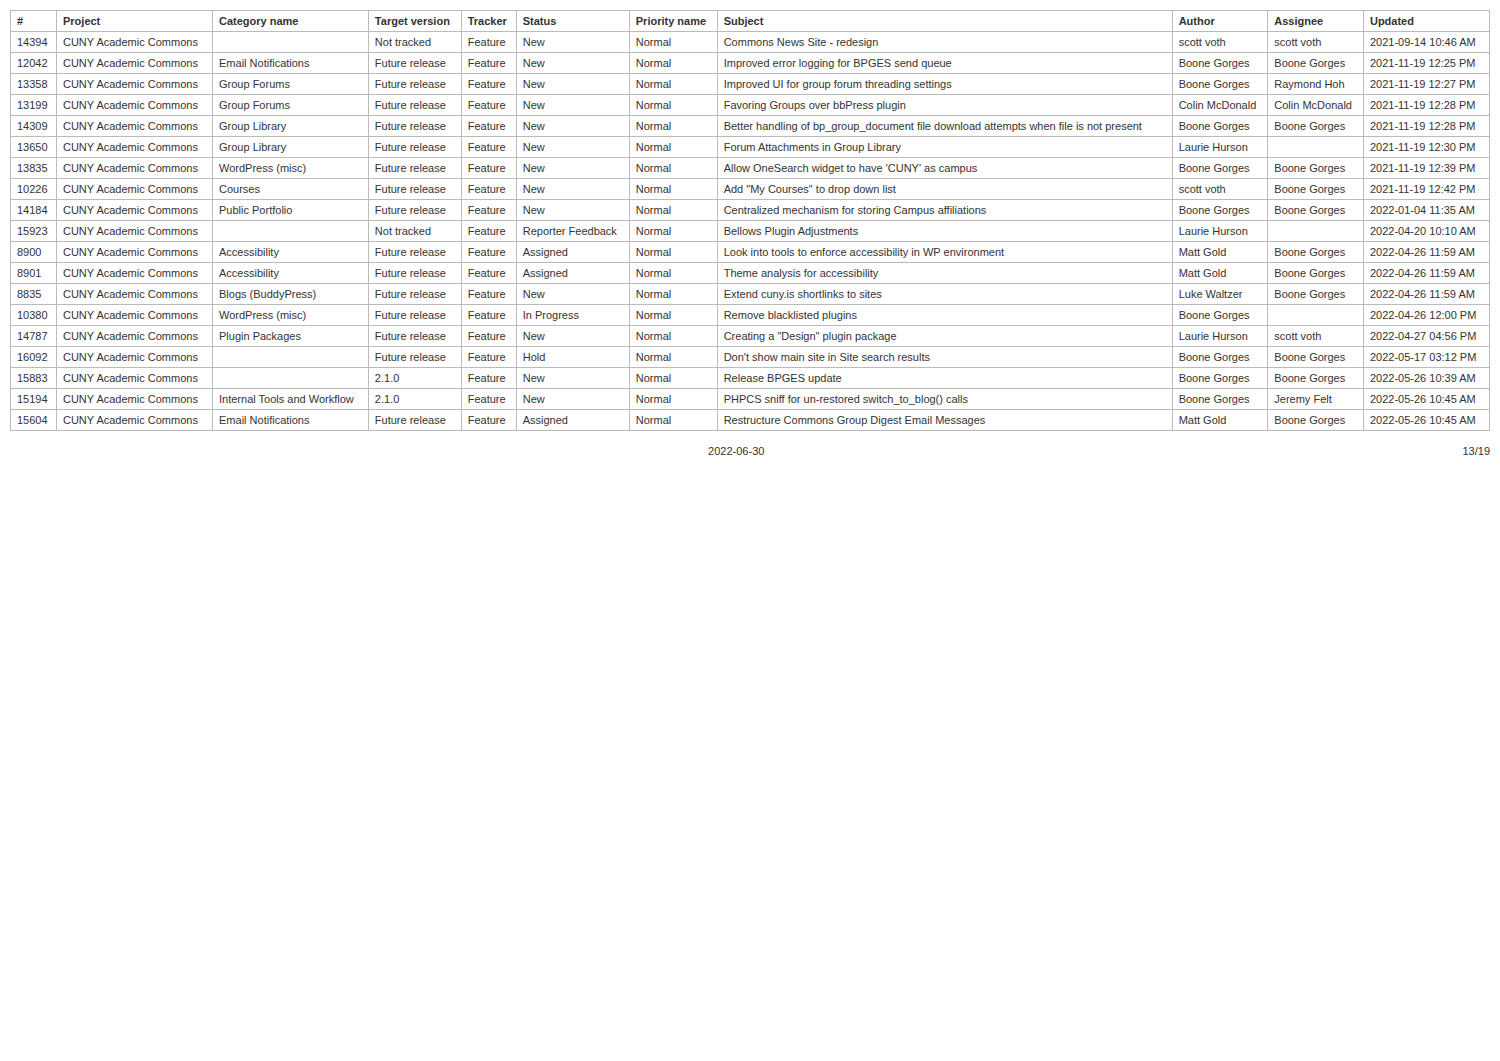| # | Project | Category name | Target version | Tracker | Status | Priority name | Subject | Author | Assignee | Updated |
| --- | --- | --- | --- | --- | --- | --- | --- | --- | --- | --- |
| 14394 | CUNY Academic Commons | | Not tracked | Feature | New | Normal | Commons News Site - redesign | scott voth | scott voth | 2021-09-14 10:46 AM |
| 12042 | CUNY Academic Commons | Email Notifications | Future release | Feature | New | Normal | Improved error logging for BPGES send queue | Boone Gorges | Boone Gorges | 2021-11-19 12:25 PM |
| 13358 | CUNY Academic Commons | Group Forums | Future release | Feature | New | Normal | Improved UI for group forum threading settings | Boone Gorges | Raymond Hoh | 2021-11-19 12:27 PM |
| 13199 | CUNY Academic Commons | Group Forums | Future release | Feature | New | Normal | Favoring Groups over bbPress plugin | Colin McDonald | Colin McDonald | 2021-11-19 12:28 PM |
| 14309 | CUNY Academic Commons | Group Library | Future release | Feature | New | Normal | Better handling of bp_group_document file download attempts when file is not present | Boone Gorges | Boone Gorges | 2021-11-19 12:28 PM |
| 13650 | CUNY Academic Commons | Group Library | Future release | Feature | New | Normal | Forum Attachments in Group Library | Laurie Hurson | | 2021-11-19 12:30 PM |
| 13835 | CUNY Academic Commons | WordPress (misc) | Future release | Feature | New | Normal | Allow OneSearch widget to have 'CUNY' as campus | Boone Gorges | Boone Gorges | 2021-11-19 12:39 PM |
| 10226 | CUNY Academic Commons | Courses | Future release | Feature | New | Normal | Add "My Courses" to drop down list | scott voth | Boone Gorges | 2021-11-19 12:42 PM |
| 14184 | CUNY Academic Commons | Public Portfolio | Future release | Feature | New | Normal | Centralized mechanism for storing Campus affiliations | Boone Gorges | Boone Gorges | 2022-01-04 11:35 AM |
| 15923 | CUNY Academic Commons | | Not tracked | Feature | Reporter Feedback | Normal | Bellows Plugin Adjustments | Laurie Hurson | | 2022-04-20 10:10 AM |
| 8900 | CUNY Academic Commons | Accessibility | Future release | Feature | Assigned | Normal | Look into tools to enforce accessibility in WP environment | Matt Gold | Boone Gorges | 2022-04-26 11:59 AM |
| 8901 | CUNY Academic Commons | Accessibility | Future release | Feature | Assigned | Normal | Theme analysis for accessibility | Matt Gold | Boone Gorges | 2022-04-26 11:59 AM |
| 8835 | CUNY Academic Commons | Blogs (BuddyPress) | Future release | Feature | New | Normal | Extend cuny.is shortlinks to sites | Luke Waltzer | Boone Gorges | 2022-04-26 11:59 AM |
| 10380 | CUNY Academic Commons | WordPress (misc) | Future release | Feature | In Progress | Normal | Remove blacklisted plugins | Boone Gorges | | 2022-04-26 12:00 PM |
| 14787 | CUNY Academic Commons | Plugin Packages | Future release | Feature | New | Normal | Creating a "Design" plugin package | Laurie Hurson | scott voth | 2022-04-27 04:56 PM |
| 16092 | CUNY Academic Commons | | Future release | Feature | Hold | Normal | Don't show main site in Site search results | Boone Gorges | Boone Gorges | 2022-05-17 03:12 PM |
| 15883 | CUNY Academic Commons | | 2.1.0 | Feature | New | Normal | Release BPGES update | Boone Gorges | Boone Gorges | 2022-05-26 10:39 AM |
| 15194 | CUNY Academic Commons | Internal Tools and Workflow | 2.1.0 | Feature | New | Normal | PHPCS sniff for un-restored switch_to_blog() calls | Boone Gorges | Jeremy Felt | 2022-05-26 10:45 AM |
| 15604 | CUNY Academic Commons | Email Notifications | Future release | Feature | Assigned | Normal | Restructure Commons Group Digest Email Messages | Matt Gold | Boone Gorges | 2022-05-26 10:45 AM |
2022-06-30 13/19